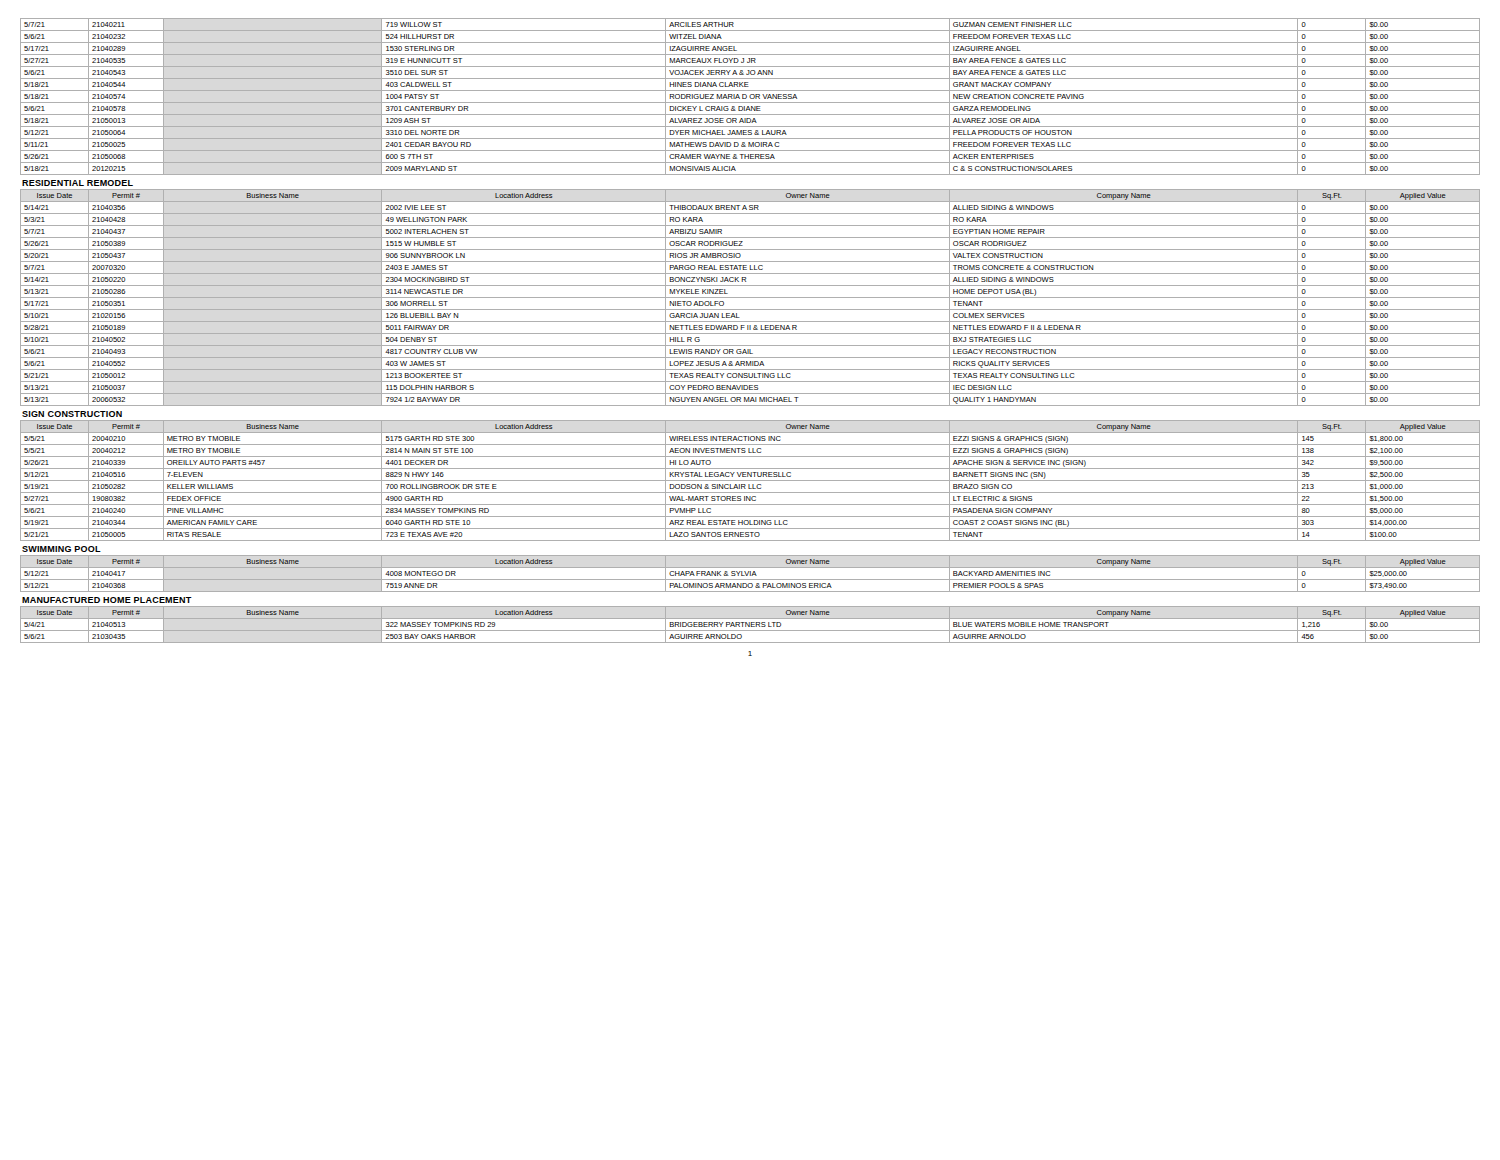| 5/7/21 | 21040211 | | 719 WILLOW ST | ARCILES ARTHUR | GUZMAN CEMENT FINISHER LLC | 0 | $0.00 |
| 5/6/21 | 21040232 | | 524 HILLHURST DR | WITZEL DIANA | FREEDOM FOREVER TEXAS LLC | 0 | $0.00 |
| 5/17/21 | 21040289 | | 1530 STERLING DR | IZAGUIRRE ANGEL | IZAGUIRRE ANGEL | 0 | $0.00 |
| 5/27/21 | 21040535 | | 319 E HUNNICUTT ST | MARCEAUX FLOYD J JR | BAY AREA FENCE & GATES LLC | 0 | $0.00 |
| 5/6/21 | 21040543 | | 3510 DEL SUR ST | VOJACEK JERRY A & JO ANN | BAY AREA FENCE & GATES LLC | 0 | $0.00 |
| 5/18/21 | 21040544 | | 403 CALDWELL ST | HINES DIANA CLARKE | GRANT MACKAY COMPANY | 0 | $0.00 |
| 5/18/21 | 21040574 | | 1004 PATSY ST | RODRIGUEZ MARIA D OR VANESSA | NEW CREATION CONCRETE PAVING | 0 | $0.00 |
| 5/6/21 | 21040578 | | 3701 CANTERBURY DR | DICKEY L CRAIG & DIANE | GARZA REMODELING | 0 | $0.00 |
| 5/18/21 | 21050013 | | 1209 ASH ST | ALVAREZ JOSE OR AIDA | ALVAREZ JOSE OR AIDA | 0 | $0.00 |
| 5/12/21 | 21050064 | | 3310 DEL NORTE DR | DYER MICHAEL JAMES & LAURA | PELLA PRODUCTS OF HOUSTON | 0 | $0.00 |
| 5/11/21 | 21050025 | | 2401 CEDAR BAYOU RD | MATHEWS DAVID D & MOIRA C | FREEDOM FOREVER TEXAS LLC | 0 | $0.00 |
| 5/26/21 | 21050068 | | 600 S 7TH ST | CRAMER WAYNE & THERESA | ACKER ENTERPRISES | 0 | $0.00 |
| 5/18/21 | 20120215 | | 2009 MARYLAND ST | MONSIVAIS ALICIA | C & S CONSTRUCTION/SOLARES | 0 | $0.00 |
RESIDENTIAL REMODEL
| Issue Date | Permit # | Business Name | Location Address | Owner Name | Company Name | Sq.Ft. | Applied Value |
| 5/14/21 | 21040356 | | 2002 IVIE LEE ST | THIBODAUX BRENT A SR | ALLIED SIDING & WINDOWS | 0 | $0.00 |
| 5/3/21 | 21040428 | | 49 WELLINGTON PARK | RO KARA | RO KARA | 0 | $0.00 |
| 5/7/21 | 21040437 | | 5002 INTERLACHEN ST | ARBIZU SAMIR | EGYPTIAN HOME REPAIR | 0 | $0.00 |
| 5/26/21 | 21050389 | | 1515 W HUMBLE ST | OSCAR RODRIGUEZ | OSCAR RODRIGUEZ | 0 | $0.00 |
| 5/20/21 | 21050437 | | 906 SUNNYBROOK LN | RIOS JR AMBROSIO | VALTEX CONSTRUCTION | 0 | $0.00 |
| 5/7/21 | 20070320 | | 2403 E JAMES ST | PARGO REAL ESTATE LLC | TROMS CONCRETE & CONSTRUCTION | 0 | $0.00 |
| 5/14/21 | 21050220 | | 2304 MOCKINGBIRD ST | BONCZYNSKI JACK R | ALLIED SIDING & WINDOWS | 0 | $0.00 |
| 5/13/21 | 21050286 | | 3114 NEWCASTLE DR | MYKELE KINZEL | HOME DEPOT USA (BL) | 0 | $0.00 |
| 5/17/21 | 21050351 | | 306 MORRELL ST | NIETO ADOLFO | TENANT | 0 | $0.00 |
| 5/10/21 | 21020156 | | 126 BLUEBILL BAY N | GARCIA JUAN LEAL | COLMEX SERVICES | 0 | $0.00 |
| 5/28/21 | 21050189 | | 5011 FAIRWAY DR | NETTLES EDWARD F II & LEDENA R | NETTLES EDWARD F II & LEDENA R | 0 | $0.00 |
| 5/10/21 | 21040502 | | 504 DENBY ST | HILL R G | BXJ STRATEGIES LLC | 0 | $0.00 |
| 5/6/21 | 21040493 | | 4817 COUNTRY CLUB VW | LEWIS RANDY OR GAIL | LEGACY RECONSTRUCTION | 0 | $0.00 |
| 5/6/21 | 21040552 | | 403 W JAMES ST | LOPEZ JESUS A & ARMIDA | RICKS QUALITY SERVICES | 0 | $0.00 |
| 5/21/21 | 21050012 | | 1213 BOOKERTEE ST | TEXAS REALTY CONSULTING LLC | TEXAS REALTY CONSULTING LLC | 0 | $0.00 |
| 5/13/21 | 21050037 | | 115 DOLPHIN HARBOR S | COY PEDRO BENAVIDES | IEC DESIGN LLC | 0 | $0.00 |
| 5/13/21 | 20060532 | | 7924 1/2 BAYWAY DR | NGUYEN ANGEL OR MAI MICHAEL T | QUALITY 1 HANDYMAN | 0 | $0.00 |
SIGN CONSTRUCTION
| Issue Date | Permit # | Business Name | Location Address | Owner Name | Company Name | Sq.Ft. | Applied Value |
| 5/5/21 | 20040210 | METRO BY TMOBILE | 5175 GARTH RD STE 300 | WIRELESS INTERACTIONS INC | EZZI SIGNS & GRAPHICS (SIGN) | 145 | $1,800.00 |
| 5/5/21 | 20040212 | METRO BY TMOBILE | 2814 N MAIN ST STE 100 | AEON INVESTMENTS LLC | EZZI SIGNS & GRAPHICS (SIGN) | 138 | $2,100.00 |
| 5/26/21 | 21040339 | OREILLY AUTO PARTS #457 | 4401 DECKER DR | HI LO AUTO | APACHE SIGN & SERVICE INC (SIGN) | 342 | $9,500.00 |
| 5/12/21 | 21040516 | 7-ELEVEN | 8829 N HWY 146 | KRYSTAL LEGACY VENTURESLLC | BARNETT SIGNS INC (SN) | 35 | $2,500.00 |
| 5/19/21 | 21050282 | KELLER WILLIAMS | 700 ROLLINGBROOK DR STE E | DODSON & SINCLAIR LLC | BRAZO SIGN CO | 213 | $1,000.00 |
| 5/27/21 | 19080382 | FEDEX OFFICE | 4900 GARTH RD | WAL-MART STORES INC | LT ELECTRIC & SIGNS | 22 | $1,500.00 |
| 5/6/21 | 21040240 | PINE VILLAMHC | 2834 MASSEY TOMPKINS RD | PVMHP LLC | PASADENA SIGN COMPANY | 80 | $5,000.00 |
| 5/19/21 | 21040344 | AMERICAN FAMILY CARE | 6040 GARTH RD STE 10 | ARZ REAL ESTATE HOLDING LLC | COAST 2 COAST SIGNS INC (BL) | 303 | $14,000.00 |
| 5/21/21 | 21050005 | RITA'S RESALE | 723 E TEXAS AVE #20 | LAZO SANTOS ERNESTO | TENANT | 14 | $100.00 |
SWIMMING POOL
| Issue Date | Permit # | Business Name | Location Address | Owner Name | Company Name | Sq.Ft. | Applied Value |
| 5/12/21 | 21040417 | | 4008 MONTEGO DR | CHAPA FRANK & SYLVIA | BACKYARD AMENITIES INC | 0 | $25,000.00 |
| 5/12/21 | 21040368 | | 7519 ANNE DR | PALOMINOS ARMANDO & PALOMINOS ERICA | PREMIER POOLS & SPAS | 0 | $73,490.00 |
MANUFACTURED HOME PLACEMENT
| Issue Date | Permit # | Business Name | Location Address | Owner Name | Company Name | Sq.Ft. | Applied Value |
| 5/4/21 | 21040513 | | 322 MASSEY TOMPKINS RD 29 | BRIDGEBERRY PARTNERS LTD | BLUE WATERS MOBILE HOME TRANSPORT | 1,216 | $0.00 |
| 5/6/21 | 21030435 | | 2503 BAY OAKS HARBOR | AGUIRRE ARNOLDO | AGUIRRE ARNOLDO | 456 | $0.00 |
1